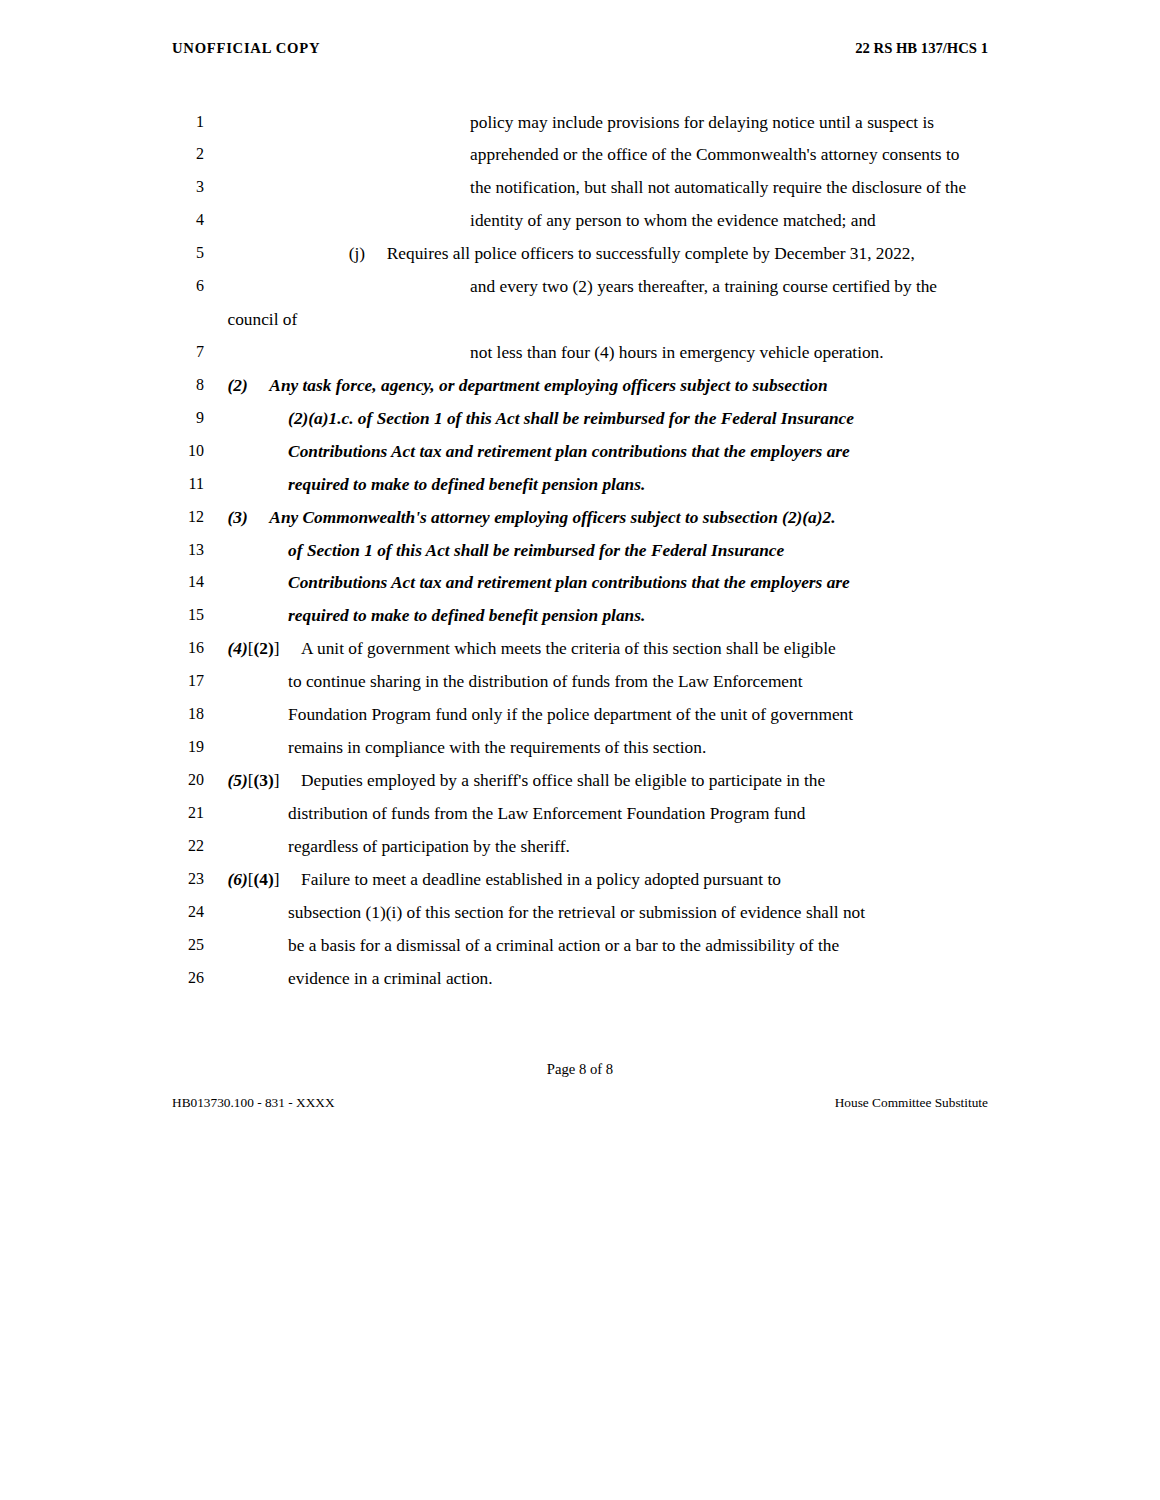UNOFFICIAL COPY 22 RS HB 137/HCS 1
policy may include provisions for delaying notice until a suspect is
apprehended or the office of the Commonwealth's attorney consents to
the notification, but shall not automatically require the disclosure of the
identity of any person to whom the evidence matched; and
(j) Requires all police officers to successfully complete by December 31, 2022,
and every two (2) years thereafter, a training course certified by the council of
not less than four (4) hours in emergency vehicle operation.
(2) Any task force, agency, or department employing officers subject to subsection
(2)(a)1.c. of Section 1 of this Act shall be reimbursed for the Federal Insurance
Contributions Act tax and retirement plan contributions that the employers are
required to make to defined benefit pension plans.
(3) Any Commonwealth's attorney employing officers subject to subsection (2)(a)2.
of Section 1 of this Act shall be reimbursed for the Federal Insurance
Contributions Act tax and retirement plan contributions that the employers are
required to make to defined benefit pension plans.
(4)[(2)] A unit of government which meets the criteria of this section shall be eligible
to continue sharing in the distribution of funds from the Law Enforcement
Foundation Program fund only if the police department of the unit of government
remains in compliance with the requirements of this section.
(5)[(3)] Deputies employed by a sheriff's office shall be eligible to participate in the
distribution of funds from the Law Enforcement Foundation Program fund
regardless of participation by the sheriff.
(6)[(4)] Failure to meet a deadline established in a policy adopted pursuant to
subsection (1)(i) of this section for the retrieval or submission of evidence shall not
be a basis for a dismissal of a criminal action or a bar to the admissibility of the
evidence in a criminal action.
Page 8 of 8
HB013730.100 - 831 - XXXX House Committee Substitute